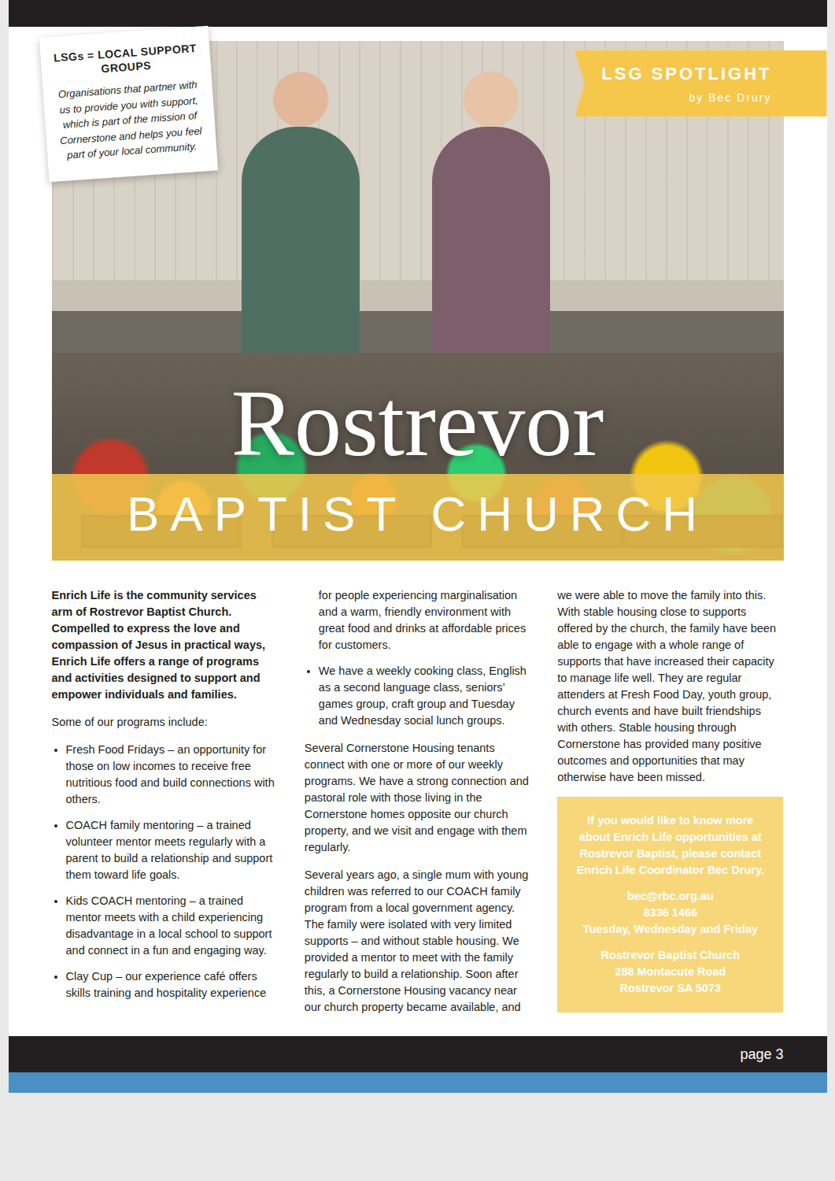Rostrevor
Baptist Church
LSG Spotlight
by Bec Drury
LSGs = LOCAL SUPPORT GROUPS
Organisations that partner with us to provide you with support, which is part of the mission of Cornerstone and helps you feel part of your local community.
Enrich Life is the community services arm of Rostrevor Baptist Church. Compelled to express the love and compassion of Jesus in practical ways, Enrich Life offers a range of programs and activities designed to support and empower individuals and families.
Some of our programs include:
Fresh Food Fridays – an opportunity for those on low incomes to receive free nutritious food and build connections with others.
COACH family mentoring – a trained volunteer mentor meets regularly with a parent to build a relationship and support them toward life goals.
Kids COACH mentoring – a trained mentor meets with a child experiencing disadvantage in a local school to support and connect in a fun and engaging way.
Clay Cup – our experience café offers skills training and hospitality experience for people experiencing marginalisation and a warm, friendly environment with great food and drinks at affordable prices for customers.
We have a weekly cooking class, English as a second language class, seniors’ games group, craft group and Tuesday and Wednesday social lunch groups.
Several Cornerstone Housing tenants connect with one or more of our weekly programs. We have a strong connection and pastoral role with those living in the Cornerstone homes opposite our church property, and we visit and engage with them regularly.
Several years ago, a single mum with young children was referred to our COACH family program from a local government agency. The family were isolated with very limited supports – and without stable housing. We provided a mentor to meet with the family regularly to build a relationship. Soon after this, a Cornerstone Housing vacancy near our church property became available, and we were able to move the family into this. With stable housing close to supports offered by the church, the family have been able to engage with a whole range of supports that have increased their capacity to manage life well. They are regular attenders at Fresh Food Day, youth group, church events and have built friendships with others. Stable housing through Cornerstone has provided many positive outcomes and opportunities that may otherwise have been missed.
If you would like to know more about Enrich Life opportunities at Rostrevor Baptist, please contact Enrich Life Coordinator Bec Drury.
bec@rbc.org.au
8336 1466
Tuesday, Wednesday and Friday
Rostrevor Baptist Church
288 Montacute Road
Rostrevor SA 5073
page 3